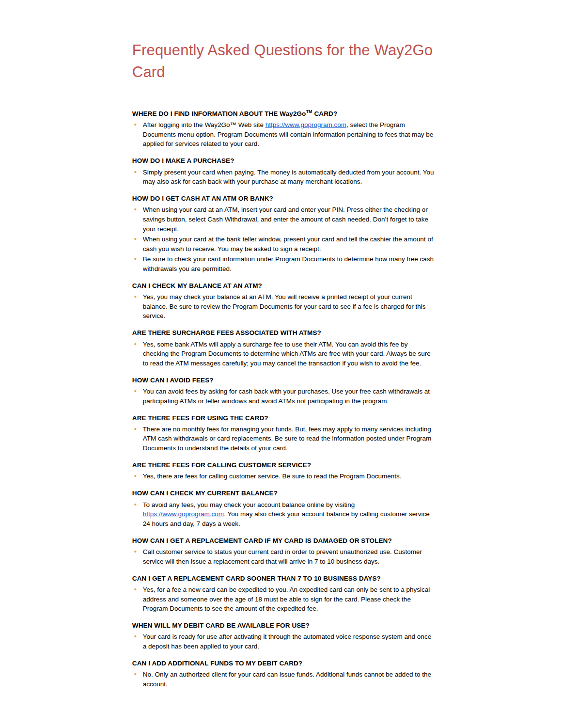Frequently Asked Questions for the Way2Go Card
WHERE DO I FIND INFORMATION ABOUT THE Way2GoTM CARD?
After logging into the Way2Go™ Web site https://www.goprogram.com, select the Program Documents menu option. Program Documents will contain information pertaining to fees that may be applied for services related to your card.
HOW DO I MAKE A PURCHASE?
Simply present your card when paying. The money is automatically deducted from your account. You may also ask for cash back with your purchase at many merchant locations.
HOW DO I GET CASH AT AN ATM OR BANK?
When using your card at an ATM, insert your card and enter your PIN. Press either the checking or savings button, select Cash Withdrawal, and enter the amount of cash needed. Don’t forget to take your receipt.
When using your card at the bank teller window, present your card and tell the cashier the amount of cash you wish to receive. You may be asked to sign a receipt.
Be sure to check your card information under Program Documents to determine how many free cash withdrawals you are permitted.
CAN I CHECK MY BALANCE AT AN ATM?
Yes, you may check your balance at an ATM. You will receive a printed receipt of your current balance. Be sure to review the Program Documents for your card to see if a fee is charged for this service.
ARE THERE SURCHARGE FEES ASSOCIATED WITH ATMS?
Yes, some bank ATMs will apply a surcharge fee to use their ATM. You can avoid this fee by checking the Program Documents to determine which ATMs are free with your card. Always be sure to read the ATM messages carefully; you may cancel the transaction if you wish to avoid the fee.
HOW CAN I AVOID FEES?
You can avoid fees by asking for cash back with your purchases. Use your free cash withdrawals at participating ATMs or teller windows and avoid ATMs not participating in the program.
ARE THERE FEES FOR USING THE CARD?
There are no monthly fees for managing your funds. But, fees may apply to many services including ATM cash withdrawals or card replacements. Be sure to read the information posted under Program Documents to understand the details of your card.
ARE THERE FEES FOR CALLING CUSTOMER SERVICE?
Yes, there are fees for calling customer service. Be sure to read the Program Documents.
HOW CAN I CHECK MY CURRENT BALANCE?
To avoid any fees, you may check your account balance online by visiting https://www.goprogram.com. You may also check your account balance by calling customer service 24 hours and day, 7 days a week.
HOW CAN I GET A REPLACEMENT CARD IF MY CARD IS DAMAGED OR STOLEN?
Call customer service to status your current card in order to prevent unauthorized use. Customer service will then issue a replacement card that will arrive in 7 to 10 business days.
CAN I GET A REPLACEMENT CARD SOONER THAN 7 TO 10 BUSINESS DAYS?
Yes, for a fee a new card can be expedited to you. An expedited card can only be sent to a physical address and someone over the age of 18 must be able to sign for the card. Please check the Program Documents to see the amount of the expedited fee.
WHEN WILL MY DEBIT CARD BE AVAILABLE FOR USE?
Your card is ready for use after activating it through the automated voice response system and once a deposit has been applied to your card.
CAN I ADD ADDITIONAL FUNDS TO MY DEBIT CARD?
No. Only an authorized client for your card can issue funds. Additional funds cannot be added to the account.